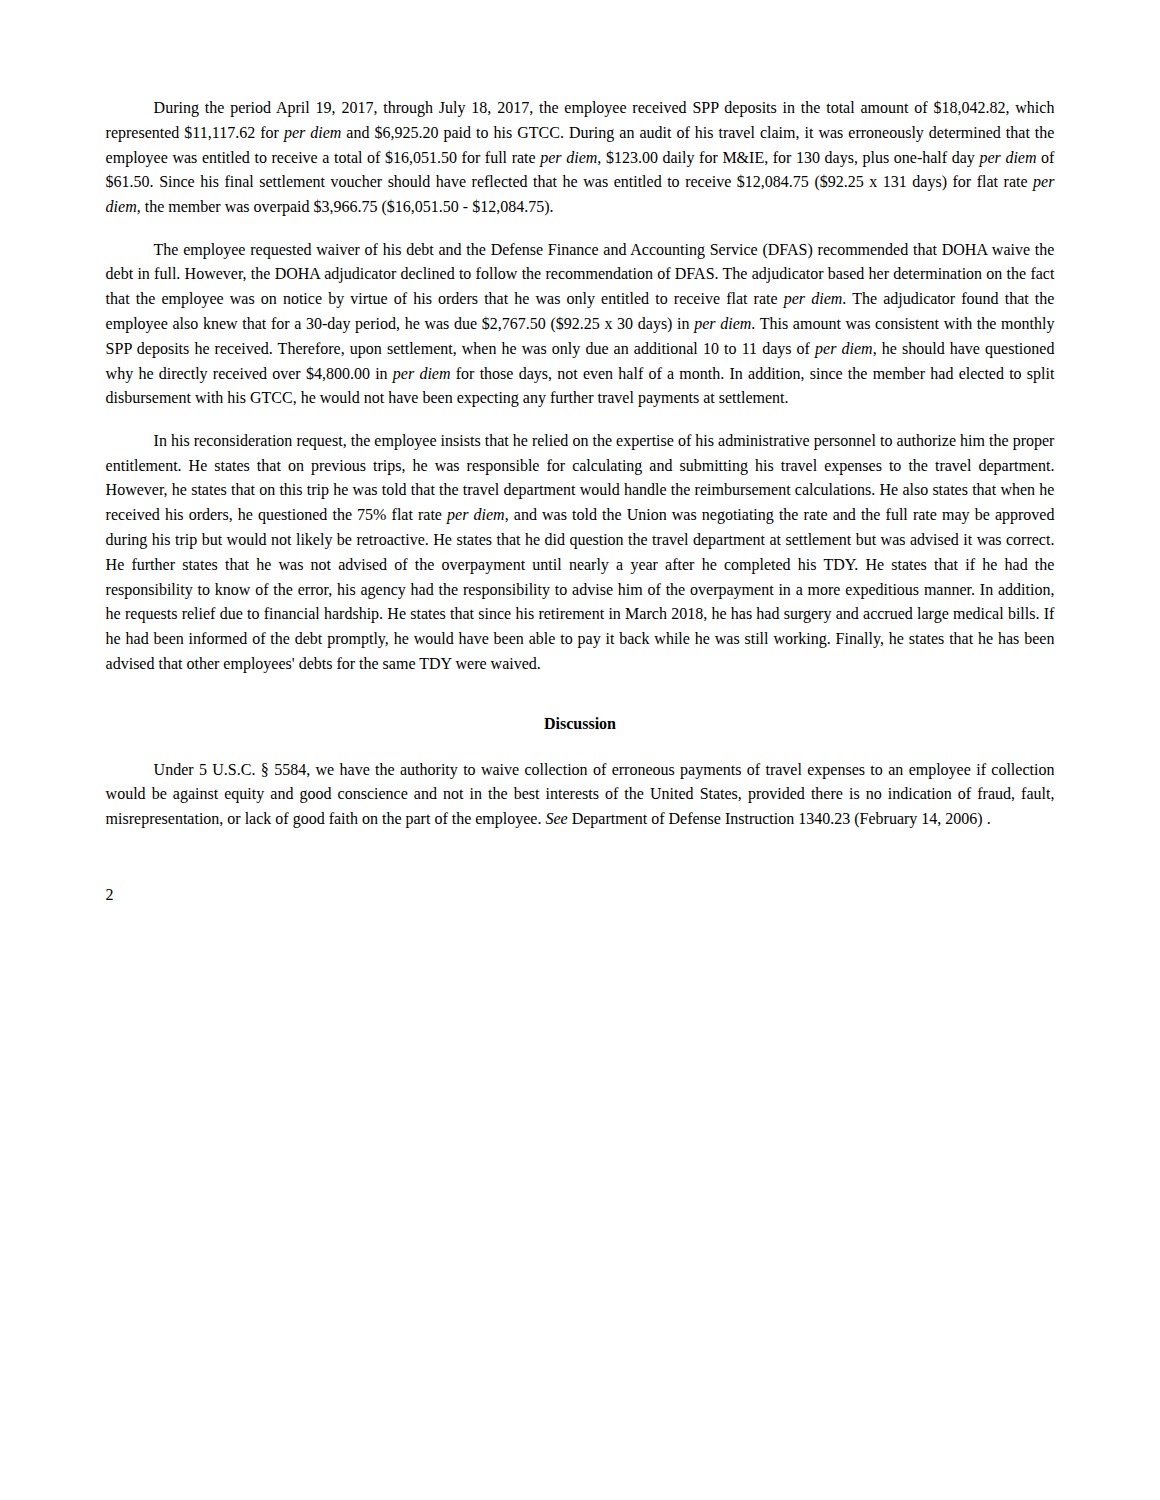During the period April 19, 2017, through July 18, 2017, the employee received SPP deposits in the total amount of $18,042.82, which represented $11,117.62 for per diem and $6,925.20 paid to his GTCC. During an audit of his travel claim, it was erroneously determined that the employee was entitled to receive a total of $16,051.50 for full rate per diem, $123.00 daily for M&IE, for 130 days, plus one-half day per diem of $61.50. Since his final settlement voucher should have reflected that he was entitled to receive $12,084.75 ($92.25 x 131 days) for flat rate per diem, the member was overpaid $3,966.75 ($16,051.50 - $12,084.75).
The employee requested waiver of his debt and the Defense Finance and Accounting Service (DFAS) recommended that DOHA waive the debt in full. However, the DOHA adjudicator declined to follow the recommendation of DFAS. The adjudicator based her determination on the fact that the employee was on notice by virtue of his orders that he was only entitled to receive flat rate per diem. The adjudicator found that the employee also knew that for a 30-day period, he was due $2,767.50 ($92.25 x 30 days) in per diem. This amount was consistent with the monthly SPP deposits he received. Therefore, upon settlement, when he was only due an additional 10 to 11 days of per diem, he should have questioned why he directly received over $4,800.00 in per diem for those days, not even half of a month. In addition, since the member had elected to split disbursement with his GTCC, he would not have been expecting any further travel payments at settlement.
In his reconsideration request, the employee insists that he relied on the expertise of his administrative personnel to authorize him the proper entitlement. He states that on previous trips, he was responsible for calculating and submitting his travel expenses to the travel department. However, he states that on this trip he was told that the travel department would handle the reimbursement calculations. He also states that when he received his orders, he questioned the 75% flat rate per diem, and was told the Union was negotiating the rate and the full rate may be approved during his trip but would not likely be retroactive. He states that he did question the travel department at settlement but was advised it was correct. He further states that he was not advised of the overpayment until nearly a year after he completed his TDY. He states that if he had the responsibility to know of the error, his agency had the responsibility to advise him of the overpayment in a more expeditious manner. In addition, he requests relief due to financial hardship. He states that since his retirement in March 2018, he has had surgery and accrued large medical bills. If he had been informed of the debt promptly, he would have been able to pay it back while he was still working. Finally, he states that he has been advised that other employees' debts for the same TDY were waived.
Discussion
Under 5 U.S.C. § 5584, we have the authority to waive collection of erroneous payments of travel expenses to an employee if collection would be against equity and good conscience and not in the best interests of the United States, provided there is no indication of fraud, fault, misrepresentation, or lack of good faith on the part of the employee. See Department of Defense Instruction 1340.23 (February 14, 2006) .
2